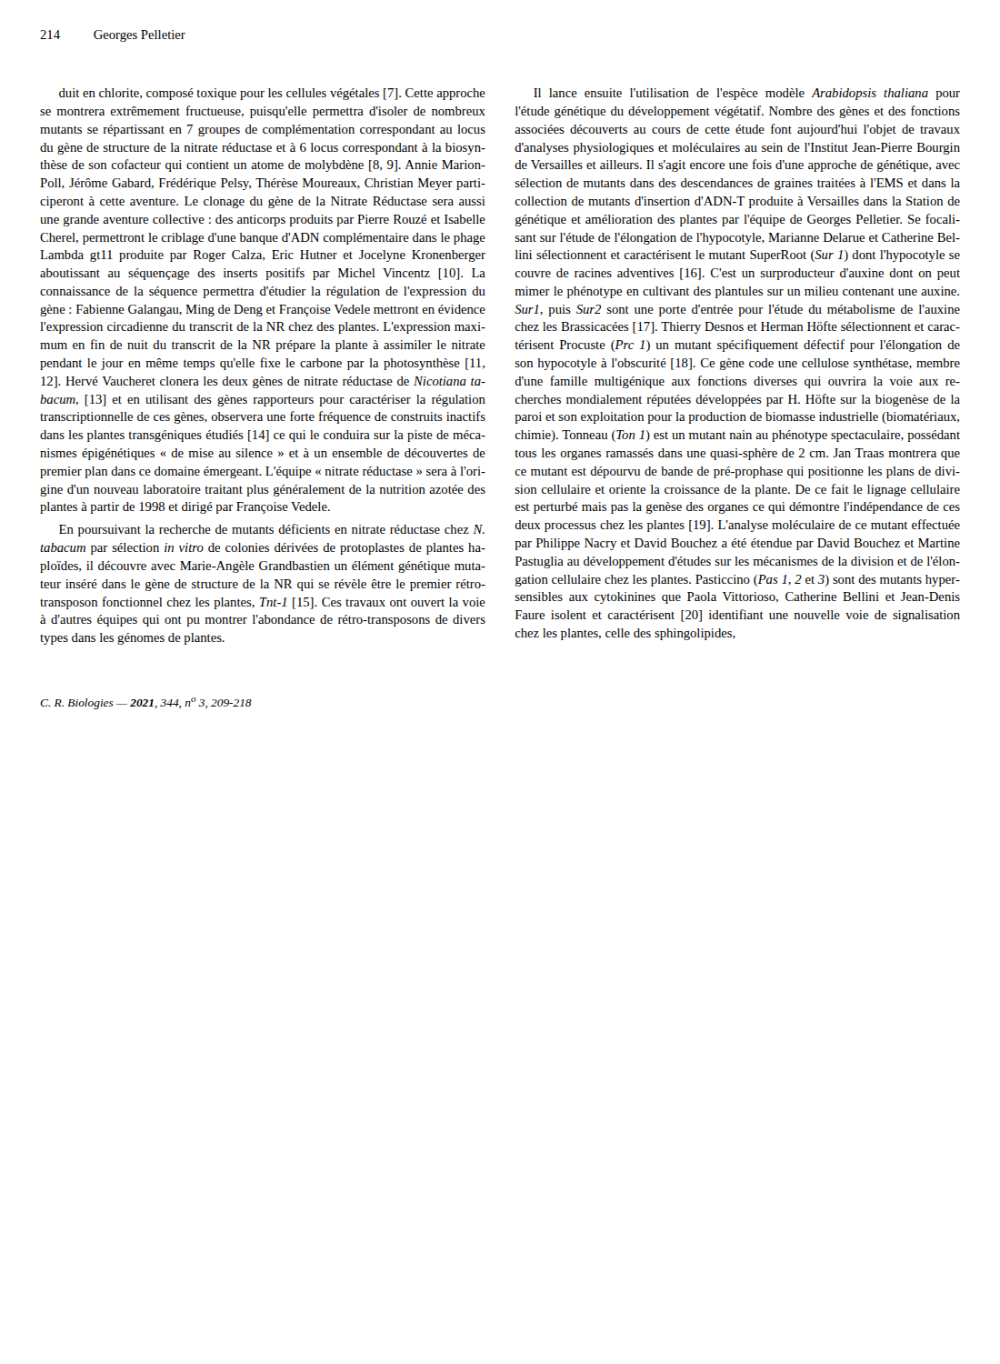214 Georges Pelletier
duit en chlorite, composé toxique pour les cellules végétales [7]. Cette approche se montrera extrêmement fructueuse, puisqu'elle permettra d'isoler de nombreux mutants se répartissant en 7 groupes de complémentation correspondant au locus du gène de structure de la nitrate réductase et à 6 locus correspondant à la biosynthèse de son cofacteur qui contient un atome de molybdène [8, 9]. Annie Marion-Poll, Jérôme Gabard, Frédérique Pelsy, Thérèse Moureaux, Christian Meyer participeront à cette aventure. Le clonage du gène de la Nitrate Réductase sera aussi une grande aventure collective : des anticorps produits par Pierre Rouzé et Isabelle Cherel, permettront le criblage d'une banque d'ADN complémentaire dans le phage Lambda gt11 produite par Roger Calza, Eric Hutner et Jocelyne Kronenberger aboutissant au séquençage des inserts positifs par Michel Vincentz [10]. La connaissance de la séquence permettra d'étudier la régulation de l'expression du gène : Fabienne Galangau, Ming de Deng et Françoise Vedele mettront en évidence l'expression circadienne du transcrit de la NR chez des plantes. L'expression maximum en fin de nuit du transcrit de la NR prépare la plante à assimiler le nitrate pendant le jour en même temps qu'elle fixe le carbone par la photosynthèse [11, 12]. Hervé Vaucheret clonera les deux gènes de nitrate réductase de Nicotiana tabacum, [13] et en utilisant des gènes rapporteurs pour caractériser la régulation transcriptionnelle de ces gènes, observera une forte fréquence de construits inactifs dans les plantes transgéniques étudiés [14] ce qui le conduira sur la piste de mécanismes épigénétiques « de mise au silence » et à un ensemble de découvertes de premier plan dans ce domaine émergeant. L'équipe « nitrate réductase » sera à l'origine d'un nouveau laboratoire traitant plus généralement de la nutrition azotée des plantes à partir de 1998 et dirigé par Françoise Vedele.
En poursuivant la recherche de mutants déficients en nitrate réductase chez N. tabacum par sélection in vitro de colonies dérivées de protoplastes de plantes haploïdes, il découvre avec Marie-Angèle Grandbastien un élément génétique mutateur inséré dans le gène de structure de la NR qui se révèle être le premier rétro-transposon fonctionnel chez les plantes, Tnt-1 [15]. Ces travaux ont ouvert la voie à d'autres équipes qui ont pu montrer l'abondance de rétro-transposons de divers types dans les génomes de plantes.
Il lance ensuite l'utilisation de l'espèce modèle Arabidopsis thaliana pour l'étude génétique du développement végétatif. Nombre des gènes et des fonctions associées découverts au cours de cette étude font aujourd'hui l'objet de travaux d'analyses physiologiques et moléculaires au sein de l'Institut Jean-Pierre Bourgin de Versailles et ailleurs. Il s'agit encore une fois d'une approche de génétique, avec sélection de mutants dans des descendances de graines traitées à l'EMS et dans la collection de mutants d'insertion d'ADN-T produite à Versailles dans la Station de génétique et amélioration des plantes par l'équipe de Georges Pelletier. Se focalisant sur l'étude de l'élongation de l'hypocotyle, Marianne Delarue et Catherine Bellini sélectionnent et caractérisent le mutant SuperRoot (Sur 1) dont l'hypocotyle se couvre de racines adventives [16]. C'est un surproducteur d'auxine dont on peut mimer le phénotype en cultivant des plantules sur un milieu contenant une auxine. Sur1, puis Sur2 sont une porte d'entrée pour l'étude du métabolisme de l'auxine chez les Brassicacées [17]. Thierry Desnos et Herman Höfte sélectionnent et caractérisent Procuste (Prc 1) un mutant spécifiquement défectif pour l'élongation de son hypocotyle à l'obscurité [18]. Ce gène code une cellulose synthétase, membre d'une famille multigénique aux fonctions diverses qui ouvrira la voie aux recherches mondialement réputées développées par H. Höfte sur la biogenèse de la paroi et son exploitation pour la production de biomasse industrielle (biomatériaux, chimie). Tonneau (Ton 1) est un mutant nain au phénotype spectaculaire, possédant tous les organes ramassés dans une quasi-sphère de 2 cm. Jan Traas montrera que ce mutant est dépourvu de bande de pré-prophase qui positionne les plans de division cellulaire et oriente la croissance de la plante. De ce fait le lignage cellulaire est perturbé mais pas la genèse des organes ce qui démontre l'indépendance de ces deux processus chez les plantes [19]. L'analyse moléculaire de ce mutant effectuée par Philippe Nacry et David Bouchez a été étendue par David Bouchez et Martine Pastuglia au développement d'études sur les mécanismes de la division et de l'élongation cellulaire chez les plantes. Pasticcino (Pas 1, 2 et 3) sont des mutants hypersensibles aux cytokinines que Paola Vittorioso, Catherine Bellini et Jean-Denis Faure isolent et caractérisent [20] identifiant une nouvelle voie de signalisation chez les plantes, celle des sphingolipides,
C. R. Biologies — 2021, 344, no 3, 209-218